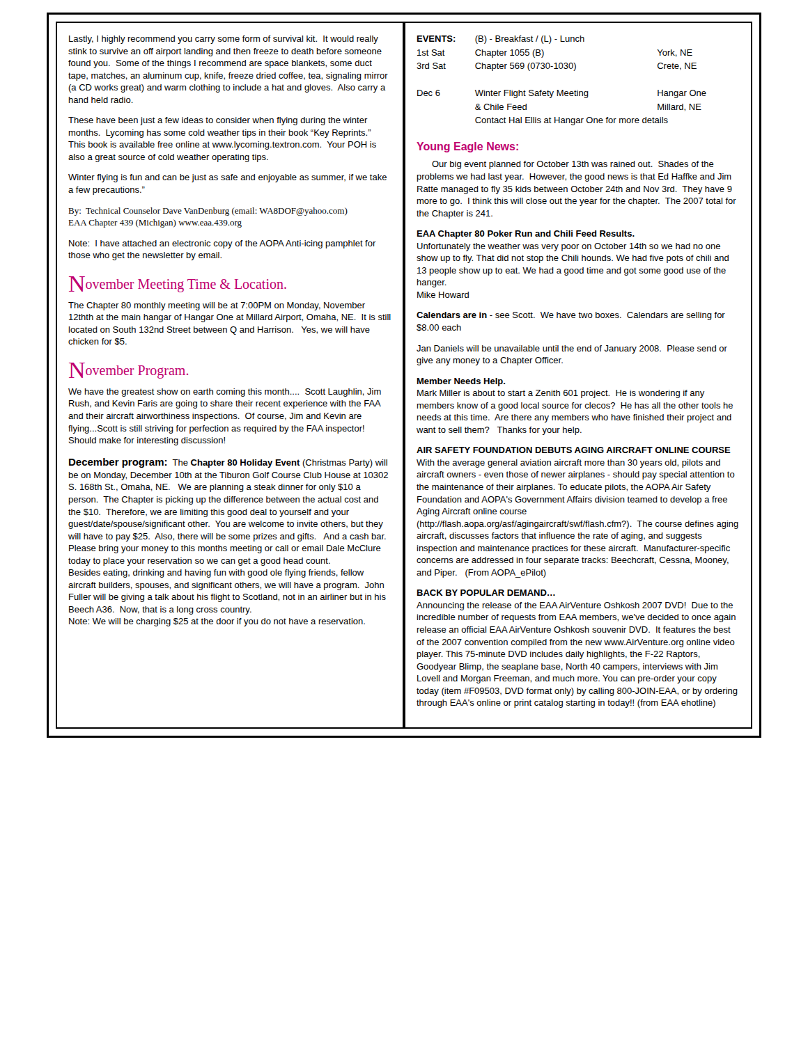Lastly, I highly recommend you carry some form of survival kit. It would really stink to survive an off airport landing and then freeze to death before someone found you. Some of the things I recommend are space blankets, some duct tape, matches, an aluminum cup, knife, freeze dried coffee, tea, signaling mirror (a CD works great) and warm clothing to include a hat and gloves. Also carry a hand held radio.
These have been just a few ideas to consider when flying during the winter months. Lycoming has some cold weather tips in their book “Key Reprints.” This book is available free online at www.lycoming.textron.com. Your POH is also a great source of cold weather operating tips.
Winter flying is fun and can be just as safe and enjoyable as summer, if we take a few precautions.”
By: Technical Counselor Dave VanDenburg (email: WA8DOF@yahoo.com)
EAA Chapter 439 (Michigan) www.eaa.439.org
Note: I have attached an electronic copy of the AOPA Anti-icing pamphlet for those who get the newsletter by email.
November Meeting Time & Location.
The Chapter 80 monthly meeting will be at 7:00PM on Monday, November 12thth at the main hangar of Hangar One at Millard Airport, Omaha, NE. It is still located on South 132nd Street between Q and Harrison. Yes, we will have chicken for $5.
November Program.
We have the greatest show on earth coming this month.... Scott Laughlin, Jim Rush, and Kevin Faris are going to share their recent experience with the FAA and their aircraft airworthiness inspections. Of course, Jim and Kevin are flying...Scott is still striving for perfection as required by the FAA inspector! Should make for interesting discussion!
December program: The Chapter 80 Holiday Event (Christmas Party) will be on Monday, December 10th at the Tiburon Golf Course Club House at 10302 S. 168th St., Omaha, NE. We are planning a steak dinner for only $10 a person. The Chapter is picking up the difference between the actual cost and the $10. Therefore, we are limiting this good deal to yourself and your guest/date/spouse/significant other. You are welcome to invite others, but they will have to pay $25. Also, there will be some prizes and gifts. And a cash bar. Please bring your money to this months meeting or call or email Dale McClure today to place your reservation so we can get a good head count.
Besides eating, drinking and having fun with good ole flying friends, fellow aircraft builders, spouses, and significant others, we will have a program. John Fuller will be giving a talk about his flight to Scotland, not in an airliner but in his Beech A36. Now, that is a long cross country.
Note: We will be charging $25 at the door if you do not have a reservation.
| EVENTS: | (B) - Breakfast / (L) - Lunch |
| 1st Sat | Chapter 1055 (B) | York, NE |
| 3rd Sat | Chapter 569 (0730-1030) | Crete, NE |
| Dec 6 | Winter Flight Safety Meeting | Hangar One |
| | & Chile Feed | Millard, NE |
| | Contact Hal Ellis at Hangar One for more details |
Young Eagle News:
Our big event planned for October 13th was rained out. Shades of the problems we had last year. However, the good news is that Ed Haffke and Jim Ratte managed to fly 35 kids between October 24th and Nov 3rd. They have 9 more to go. I think this will close out the year for the chapter. The 2007 total for the Chapter is 241.
EAA Chapter 80 Poker Run and Chili Feed Results.
Unfortunately the weather was very poor on October 14th so we had no one show up to fly. That did not stop the Chili hounds. We had five pots of chili and 13 people show up to eat. We had a good time and got some good use of the hanger.
Mike Howard
Calendars are in - see Scott. We have two boxes. Calendars are selling for $8.00 each
Jan Daniels will be unavailable until the end of January 2008. Please send or give any money to a Chapter Officer.
Member Needs Help.
Mark Miller is about to start a Zenith 601 project. He is wondering if any members know of a good local source for clecos? He has all the other tools he needs at this time. Are there any members who have finished their project and want to sell them? Thanks for your help.
Air Safety Foundation Debuts Aging Aircraft Online Course
With the average general aviation aircraft more than 30 years old, pilots and aircraft owners - even those of newer airplanes - should pay special attention to the maintenance of their airplanes. To educate pilots, the AOPA Air Safety Foundation and AOPA's Government Affairs division teamed to develop a free Aging Aircraft online course (http://flash.aopa.org/asf/agingaircraft/swf/flash.cfm?). The course defines aging aircraft, discusses factors that influence the rate of aging, and suggests inspection and maintenance practices for these aircraft. Manufacturer-specific concerns are addressed in four separate tracks: Beechcraft, Cessna, Mooney, and Piper. (From AOPA_ePilot)
Back by Popular Demand…
Announcing the release of the EAA AirVenture Oshkosh 2007 DVD! Due to the incredible number of requests from EAA members, we've decided to once again release an official EAA AirVenture Oshkosh souvenir DVD. It features the best of the 2007 convention compiled from the new www.AirVenture.org online video player. This 75-minute DVD includes daily highlights, the F-22 Raptors, Goodyear Blimp, the seaplane base, North 40 campers, interviews with Jim Lovell and Morgan Freeman, and much more. You can pre-order your copy today (item #F09503, DVD format only) by calling 800-JOIN-EAA, or by ordering through EAA's online or print catalog starting in today!! (from EAA ehotline)